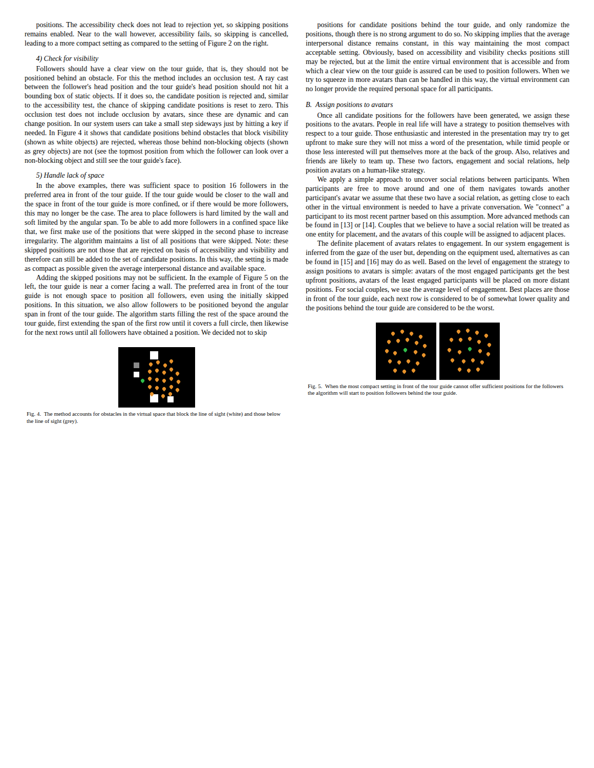positions. The accessibility check does not lead to rejection yet, so skipping positions remains enabled. Near to the wall however, accessibility fails, so skipping is cancelled, leading to a more compact setting as compared to the setting of Figure 2 on the right.
4) Check for visibility
Followers should have a clear view on the tour guide, that is, they should not be positioned behind an obstacle. For this the method includes an occlusion test. A ray cast between the follower's head position and the tour guide's head position should not hit a bounding box of static objects. If it does so, the candidate position is rejected and, similar to the accessibility test, the chance of skipping candidate positions is reset to zero. This occlusion test does not include occlusion by avatars, since these are dynamic and can change position. In our system users can take a small step sideways just by hitting a key if needed. In Figure 4 it shows that candidate positions behind obstacles that block visibility (shown as white objects) are rejected, whereas those behind non-blocking objects (shown as grey objects) are not (see the topmost position from which the follower can look over a non-blocking object and still see the tour guide's face).
5) Handle lack of space
In the above examples, there was sufficient space to position 16 followers in the preferred area in front of the tour guide. If the tour guide would be closer to the wall and the space in front of the tour guide is more confined, or if there would be more followers, this may no longer be the case. The area to place followers is hard limited by the wall and soft limited by the angular span. To be able to add more followers in a confined space like that, we first make use of the positions that were skipped in the second phase to increase irregularity. The algorithm maintains a list of all positions that were skipped. Note: these skipped positions are not those that are rejected on basis of accessibility and visibility and therefore can still be added to the set of candidate positions. In this way, the setting is made as compact as possible given the average interpersonal distance and available space.
Adding the skipped positions may not be sufficient. In the example of Figure 5 on the left, the tour guide is near a corner facing a wall. The preferred area in front of the tour guide is not enough space to position all followers, even using the initially skipped positions. In this situation, we also allow followers to be positioned beyond the angular span in front of the tour guide. The algorithm starts filling the rest of the space around the tour guide, first extending the span of the first row until it covers a full circle, then likewise for the next rows until all followers have obtained a position. We decided not to skip
Fig. 4. The method accounts for obstacles in the virtual space that block the line of sight (white) and those below the line of sight (grey).
positions for candidate positions behind the tour guide, and only randomize the positions, though there is no strong argument to do so. No skipping implies that the average interpersonal distance remains constant, in this way maintaining the most compact acceptable setting. Obviously, based on accessibility and visibility checks positions still may be rejected, but at the limit the entire virtual environment that is accessible and from which a clear view on the tour guide is assured can be used to position followers. When we try to squeeze in more avatars than can be handled in this way, the virtual environment can no longer provide the required personal space for all participants.
B. Assign positions to avatars
Once all candidate positions for the followers have been generated, we assign these positions to the avatars. People in real life will have a strategy to position themselves with respect to a tour guide. Those enthusiastic and interested in the presentation may try to get upfront to make sure they will not miss a word of the presentation, while timid people or those less interested will put themselves more at the back of the group. Also, relatives and friends are likely to team up. These two factors, engagement and social relations, help position avatars on a human-like strategy.
We apply a simple approach to uncover social relations between participants. When participants are free to move around and one of them navigates towards another participant's avatar we assume that these two have a social relation, as getting close to each other in the virtual environment is needed to have a private conversation. We "connect" a participant to its most recent partner based on this assumption. More advanced methods can be found in [13] or [14]. Couples that we believe to have a social relation will be treated as one entity for placement, and the avatars of this couple will be assigned to adjacent places.
The definite placement of avatars relates to engagement. In our system engagement is inferred from the gaze of the user but, depending on the equipment used, alternatives as can be found in [15] and [16] may do as well. Based on the level of engagement the strategy to assign positions to avatars is simple: avatars of the most engaged participants get the best upfront positions, avatars of the least engaged participants will be placed on more distant positions. For social couples, we use the average level of engagement. Best places are those in front of the tour guide, each next row is considered to be of somewhat lower quality and the positions behind the tour guide are considered to be the worst.
Fig. 5. When the most compact setting in front of the tour guide cannot offer sufficient positions for the followers the algorithm will start to position followers behind the tour guide.